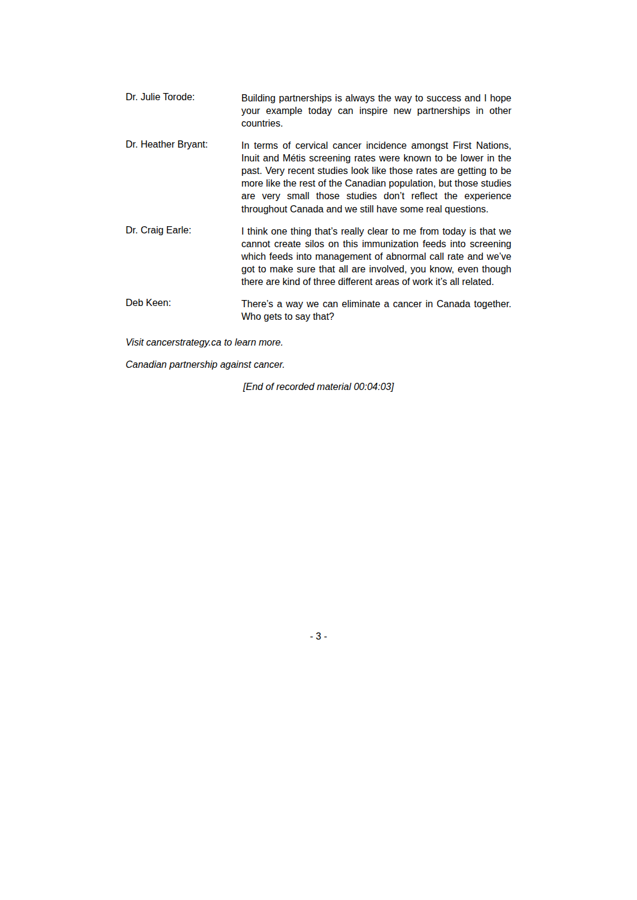CANADIAN PARTNERSHIP
AGAINST CANCER
PARTENARIAT CANADIEN
CONTRE LE CANCER
| Dr. Julie Torode: | Building partnerships is always the way to success and I hope your example today can inspire new partnerships in other countries. |
| Dr. Heather Bryant: | In terms of cervical cancer incidence amongst First Nations, Inuit and Métis screening rates were known to be lower in the past. Very recent studies look like those rates are getting to be more like the rest of the Canadian population, but those studies are very small those studies don’t reflect the experience throughout Canada and we still have some real questions. |
| Dr. Craig Earle: | I think one thing that’s really clear to me from today is that we cannot create silos on this immunization feeds into screening which feeds into management of abnormal call rate and we’ve got to make sure that all are involved, you know, even though there are kind of three different areas of work it’s all related. |
| Deb Keen: | There’s a way we can eliminate a cancer in Canada together. Who gets to say that? |
Visit cancerstrategy.ca to learn more.
Canadian partnership against cancer.
[End of recorded material 00:04:03]
- 3 -